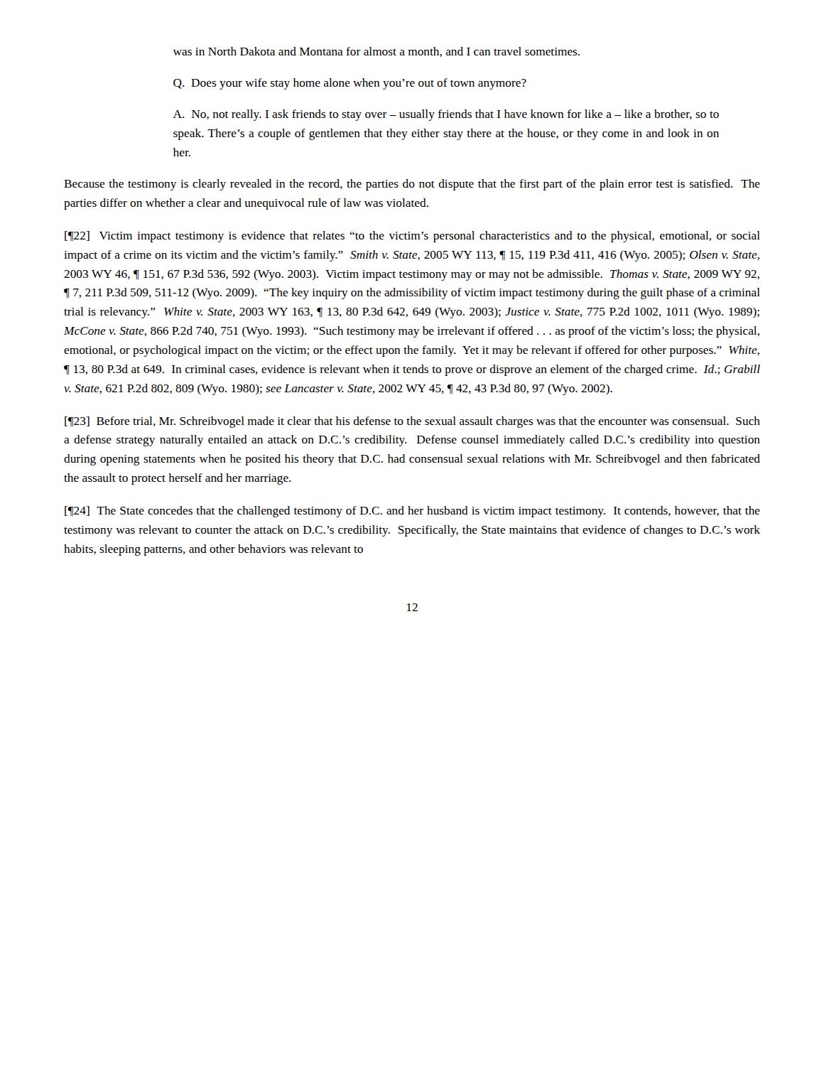was in North Dakota and Montana for almost a month, and I can travel sometimes.
Q. Does your wife stay home alone when you’re out of town anymore?
A. No, not really. I ask friends to stay over – usually friends that I have known for like a – like a brother, so to speak. There’s a couple of gentlemen that they either stay there at the house, or they come in and look in on her.
Because the testimony is clearly revealed in the record, the parties do not dispute that the first part of the plain error test is satisfied. The parties differ on whether a clear and unequivocal rule of law was violated.
[¶22] Victim impact testimony is evidence that relates “to the victim’s personal characteristics and to the physical, emotional, or social impact of a crime on its victim and the victim’s family.” Smith v. State, 2005 WY 113, ¶ 15, 119 P.3d 411, 416 (Wyo. 2005); Olsen v. State, 2003 WY 46, ¶ 151, 67 P.3d 536, 592 (Wyo. 2003). Victim impact testimony may or may not be admissible. Thomas v. State, 2009 WY 92, ¶ 7, 211 P.3d 509, 511-12 (Wyo. 2009). “The key inquiry on the admissibility of victim impact testimony during the guilt phase of a criminal trial is relevancy.” White v. State, 2003 WY 163, ¶ 13, 80 P.3d 642, 649 (Wyo. 2003); Justice v. State, 775 P.2d 1002, 1011 (Wyo. 1989); McCone v. State, 866 P.2d 740, 751 (Wyo. 1993). “Such testimony may be irrelevant if offered . . . as proof of the victim’s loss; the physical, emotional, or psychological impact on the victim; or the effect upon the family. Yet it may be relevant if offered for other purposes.” White, ¶ 13, 80 P.3d at 649. In criminal cases, evidence is relevant when it tends to prove or disprove an element of the charged crime. Id.; Grabill v. State, 621 P.2d 802, 809 (Wyo. 1980); see Lancaster v. State, 2002 WY 45, ¶ 42, 43 P.3d 80, 97 (Wyo. 2002).
[¶23] Before trial, Mr. Schreibvogel made it clear that his defense to the sexual assault charges was that the encounter was consensual. Such a defense strategy naturally entailed an attack on D.C.’s credibility. Defense counsel immediately called D.C.’s credibility into question during opening statements when he posited his theory that D.C. had consensual sexual relations with Mr. Schreibvogel and then fabricated the assault to protect herself and her marriage.
[¶24] The State concedes that the challenged testimony of D.C. and her husband is victim impact testimony. It contends, however, that the testimony was relevant to counter the attack on D.C.’s credibility. Specifically, the State maintains that evidence of changes to D.C.’s work habits, sleeping patterns, and other behaviors was relevant to
12